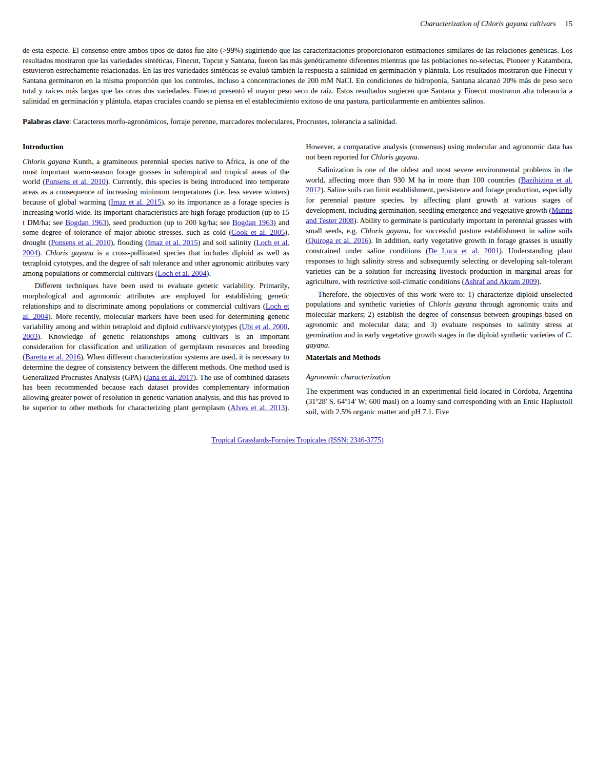Characterization of Chloris gayana cultivars 15
de esta especie. El consenso entre ambos tipos de datos fue alto (>99%) sugiriendo que las caracterizaciones proporcionaron estimaciones similares de las relaciones genéticas. Los resultados mostraron que las variedades sintéticas, Finecut, Topcut y Santana, fueron las más genéticamente diferentes mientras que las poblaciones no-selectas, Pioneer y Katambora, estuvieron estrechamente relacionadas. En las tres variedades sintéticas se evaluó también la respuesta a salinidad en germinación y plántula. Los resultados mostraron que Finecut y Santana germinaron en la misma proporción que los controles, incluso a concentraciones de 200 mM NaCl. En condiciones de hidroponía, Santana alcanzó 20% más de peso seco total y raíces más largas que las otras dos variedades. Finecut presentó el mayor peso seco de raíz. Estos resultados sugieren que Santana y Finecut mostraron alta tolerancia a salinidad en germinación y plántula, etapas cruciales cuando se piensa en el establecimiento exitoso de una pastura, particularmente en ambientes salinos.
Palabras clave: Caracteres morfo-agronómicos, forraje perenne, marcadores moleculares, Procrustes, tolerancia a salinidad.
Introduction
Chloris gayana Kunth, a gramineous perennial species native to Africa, is one of the most important warm-season forage grasses in subtropical and tropical areas of the world (Ponsens et al. 2010). Currently, this species is being introduced into temperate areas as a consequence of increasing minimum temperatures (i.e. less severe winters) because of global warming (Imaz et al. 2015), so its importance as a forage species is increasing world-wide. Its important characteristics are high forage production (up to 15 t DM/ha; see Bogdan 1963), seed production (up to 200 kg/ha; see Bogdan 1963) and some degree of tolerance of major abiotic stresses, such as cold (Cook et al. 2005), drought (Ponsens et al. 2010), flooding (Imaz et al. 2015) and soil salinity (Loch et al. 2004). Chloris gayana is a cross-pollinated species that includes diploid as well as tetraploid cytotypes, and the degree of salt tolerance and other agronomic attributes vary among populations or commercial cultivars (Loch et al. 2004).
Different techniques have been used to evaluate genetic variability. Primarily, morphological and agronomic attributes are employed for establishing genetic relationships and to discriminate among populations or commercial cultivars (Loch et al. 2004). More recently, molecular markers have been used for determining genetic variability among and within tetraploid and diploid cultivars/cytotypes (Ubi et al. 2000, 2003). Knowledge of genetic relationships among cultivars is an important consideration for classification and utilization of germplasm resources and breeding (Baretta et al. 2016). When different characterization systems are used, it is necessary to determine the degree of consistency between the different methods. One method used is Generalized Procrustes Analysis (GPA) (Jana et al. 2017). The use of combined datasets has been recommended because each dataset provides complementary information allowing greater power of resolution in genetic variation analysis, and this has proved to be superior to other methods for characterizing plant germplasm (Alves et al. 2013). However, a comparative analysis (consensus) using molecular and agronomic data has not been reported for Chloris gayana.
Salinization is one of the oldest and most severe environmental problems in the world, affecting more than 930 M ha in more than 100 countries (Bazihizina et al. 2012). Saline soils can limit establishment, persistence and forage production, especially for perennial pasture species, by affecting plant growth at various stages of development, including germination, seedling emergence and vegetative growth (Munns and Tester 2008). Ability to germinate is particularly important in perennial grasses with small seeds, e.g. Chloris gayana, for successful pasture establishment in saline soils (Quiroga et al. 2016). In addition, early vegetative growth in forage grasses is usually constrained under saline conditions (De Luca et al. 2001). Understanding plant responses to high salinity stress and subsequently selecting or developing salt-tolerant varieties can be a solution for increasing livestock production in marginal areas for agriculture, with restrictive soil-climatic conditions (Ashraf and Akram 2009).
Therefore, the objectives of this work were to: 1) characterize diploid unselected populations and synthetic varieties of Chloris gayana through agronomic traits and molecular markers; 2) establish the degree of consensus between groupings based on agronomic and molecular data; and 3) evaluate responses to salinity stress at germination and in early vegetative growth stages in the diploid synthetic varieties of C. gayana.
Materials and Methods
Agronomic characterization
The experiment was conducted in an experimental field located in Córdoba, Argentina (31º28' S, 64º14' W; 600 masl) on a loamy sand corresponding with an Entic Haplustoll soil, with 2.5% organic matter and pH 7.1. Five
Tropical Grasslands-Forrajes Tropicales (ISSN: 2346-3775)